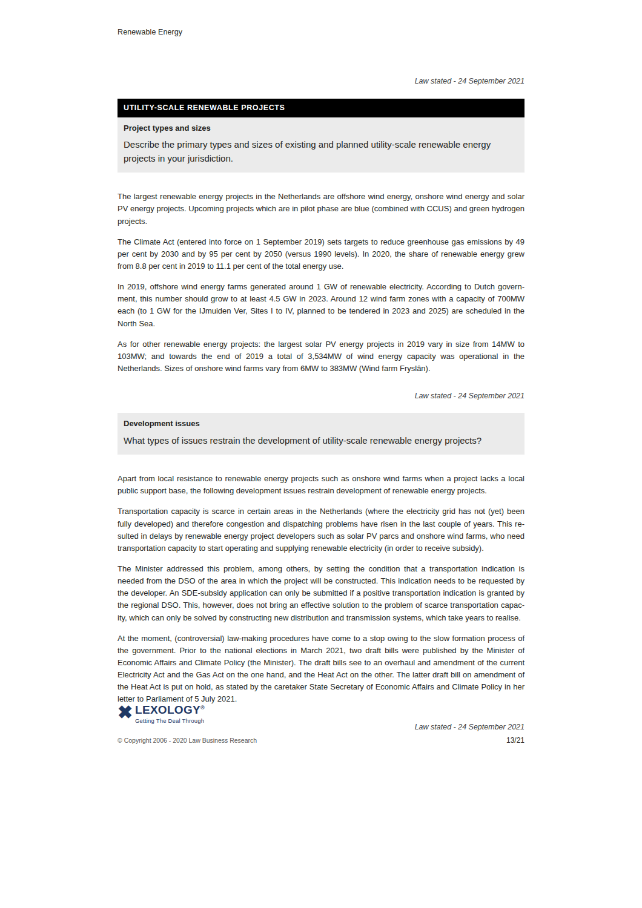Renewable Energy
Law stated - 24 September 2021
UTILITY-SCALE RENEWABLE PROJECTS
Project types and sizes
Describe the primary types and sizes of existing and planned utility-scale renewable energy projects in your jurisdiction.
The largest renewable energy projects in the Netherlands are offshore wind energy, onshore wind energy and solar PV energy projects. Upcoming projects which are in pilot phase are blue (combined with CCUS) and green hydrogen projects.
The Climate Act (entered into force on 1 September 2019) sets targets to reduce greenhouse gas emissions by 49 per cent by 2030 and by 95 per cent by 2050 (versus 1990 levels). In 2020, the share of renewable energy grew from 8.8 per cent in 2019 to 11.1 per cent of the total energy use.
In 2019, offshore wind energy farms generated around 1 GW of renewable electricity. According to Dutch government, this number should grow to at least 4.5 GW in 2023. Around 12 wind farm zones with a capacity of 700MW each (to 1 GW for the IJmuiden Ver, Sites I to IV, planned to be tendered in 2023 and 2025) are scheduled in the North Sea.
As for other renewable energy projects: the largest solar PV energy projects in 2019 vary in size from 14MW to 103MW; and towards the end of 2019 a total of 3,534MW of wind energy capacity was operational in the Netherlands. Sizes of onshore wind farms vary from 6MW to 383MW (Wind farm Fryslân).
Law stated - 24 September 2021
Development issues
What types of issues restrain the development of utility-scale renewable energy projects?
Apart from local resistance to renewable energy projects such as onshore wind farms when a project lacks a local public support base, the following development issues restrain development of renewable energy projects.
Transportation capacity is scarce in certain areas in the Netherlands (where the electricity grid has not (yet) been fully developed) and therefore congestion and dispatching problems have risen in the last couple of years. This resulted in delays by renewable energy project developers such as solar PV parcs and onshore wind farms, who need transportation capacity to start operating and supplying renewable electricity (in order to receive subsidy).
The Minister addressed this problem, among others, by setting the condition that a transportation indication is needed from the DSO of the area in which the project will be constructed. This indication needs to be requested by the developer. An SDE-subsidy application can only be submitted if a positive transportation indication is granted by the regional DSO. This, however, does not bring an effective solution to the problem of scarce transportation capacity, which can only be solved by constructing new distribution and transmission systems, which take years to realise.
At the moment, (controversial) law-making procedures have come to a stop owing to the slow formation process of the government. Prior to the national elections in March 2021, two draft bills were published by the Minister of Economic Affairs and Climate Policy (the Minister). The draft bills see to an overhaul and amendment of the current Electricity Act and the Gas Act on the one hand, and the Heat Act on the other. The latter draft bill on amendment of the Heat Act is put on hold, as stated by the caretaker State Secretary of Economic Affairs and Climate Policy in her letter to Parliament of 5 July 2021.
Law stated - 24 September 2021
✖ LEXOLOGY®
Getting The Deal Through
© Copyright 2006 - 2020 Law Business Research 13/21